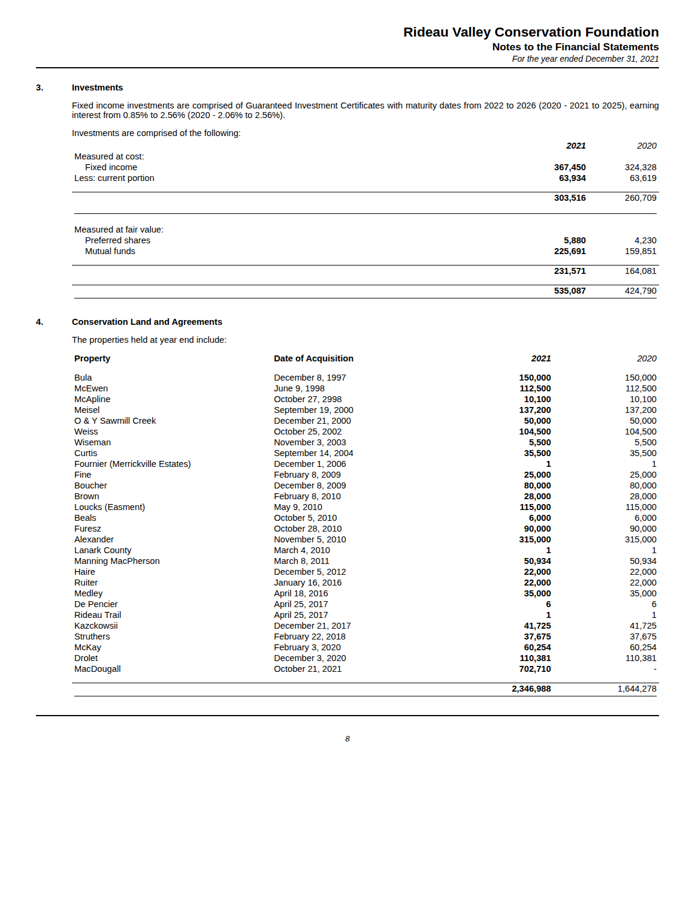Rideau Valley Conservation Foundation
Notes to the Financial Statements
For the year ended December 31, 2021
3.
Investments
Fixed income investments are comprised of Guaranteed Investment Certificates with maturity dates from 2022 to 2026 (2020 - 2021 to 2025), earning interest from 0.85% to 2.56% (2020 - 2.06% to 2.56%).
Investments are comprised of the following:
| | 2021 | 2020 |
| Measured at cost: | | |
| Fixed income | 367,450 | 324,328 |
| Less: current portion | 63,934 | 63,619 |
| | 303,516 | 260,709 |
| Measured at fair value: | | |
| Preferred shares | 5,880 | 4,230 |
| Mutual funds | 225,691 | 159,851 |
| | 231,571 | 164,081 |
| | 535,087 | 424,790 |
4.
Conservation Land and Agreements
The properties held at year end include:
| Property | Date of Acquisition | 2021 | 2020 |
| Bula | December 8, 1997 | 150,000 | 150,000 |
| McEwen | June 9, 1998 | 112,500 | 112,500 |
| McApline | October 27, 2998 | 10,100 | 10,100 |
| Meisel | September 19, 2000 | 137,200 | 137,200 |
| O & Y Sawmill Creek | December 21, 2000 | 50,000 | 50,000 |
| Weiss | October 25, 2002 | 104,500 | 104,500 |
| Wiseman | November 3, 2003 | 5,500 | 5,500 |
| Curtis | September 14, 2004 | 35,500 | 35,500 |
| Fournier (Merrickville Estates) | December 1, 2006 | 1 | 1 |
| Fine | February 8, 2009 | 25,000 | 25,000 |
| Boucher | December 8, 2009 | 80,000 | 80,000 |
| Brown | February 8, 2010 | 28,000 | 28,000 |
| Loucks (Easment) | May 9, 2010 | 115,000 | 115,000 |
| Beals | October 5, 2010 | 6,000 | 6,000 |
| Furesz | October 28, 2010 | 90,000 | 90,000 |
| Alexander | November 5, 2010 | 315,000 | 315,000 |
| Lanark County | March 4, 2010 | 1 | 1 |
| Manning MacPherson | March 8, 2011 | 50,934 | 50,934 |
| Haire | December 5, 2012 | 22,000 | 22,000 |
| Ruiter | January 16, 2016 | 22,000 | 22,000 |
| Medley | April 18, 2016 | 35,000 | 35,000 |
| De Pencier | April 25, 2017 | 6 | 6 |
| Rideau Trail | April 25, 2017 | 1 | 1 |
| Kazckowsii | December 21, 2017 | 41,725 | 41,725 |
| Struthers | February 22, 2018 | 37,675 | 37,675 |
| McKay | February 3, 2020 | 60,254 | 60,254 |
| Drolet | December 3, 2020 | 110,381 | 110,381 |
| MacDougall | October 21, 2021 | 702,710 | - |
| | | 2,346,988 | 1,644,278 |
8